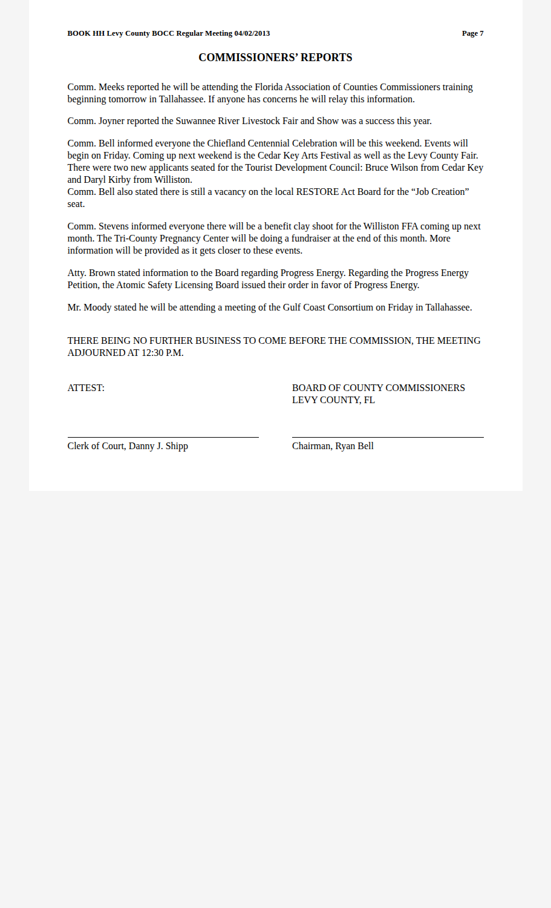BOOK HH Levy County BOCC Regular Meeting 04/02/2013 Page 7
COMMISSIONERS’ REPORTS
Comm. Meeks reported he will be attending the Florida Association of Counties Commissioners training beginning tomorrow in Tallahassee. If anyone has concerns he will relay this information.
Comm. Joyner reported the Suwannee River Livestock Fair and Show was a success this year.
Comm. Bell informed everyone the Chiefland Centennial Celebration will be this weekend. Events will begin on Friday. Coming up next weekend is the Cedar Key Arts Festival as well as the Levy County Fair.
There were two new applicants seated for the Tourist Development Council: Bruce Wilson from Cedar Key and Daryl Kirby from Williston.
Comm. Bell also stated there is still a vacancy on the local RESTORE Act Board for the “Job Creation” seat.
Comm. Stevens informed everyone there will be a benefit clay shoot for the Williston FFA coming up next month. The Tri-County Pregnancy Center will be doing a fundraiser at the end of this month. More information will be provided as it gets closer to these events.
Atty. Brown stated information to the Board regarding Progress Energy. Regarding the Progress Energy Petition, the Atomic Safety Licensing Board issued their order in favor of Progress Energy.
Mr. Moody stated he will be attending a meeting of the Gulf Coast Consortium on Friday in Tallahassee.
THERE BEING NO FURTHER BUSINESS TO COME BEFORE THE COMMISSION, THE MEETING ADJOURNED AT 12:30 P.M.
ATTEST:
BOARD OF COUNTY COMMISSIONERS
LEVY COUNTY, FL
Clerk of Court, Danny J. Shipp
Chairman, Ryan Bell